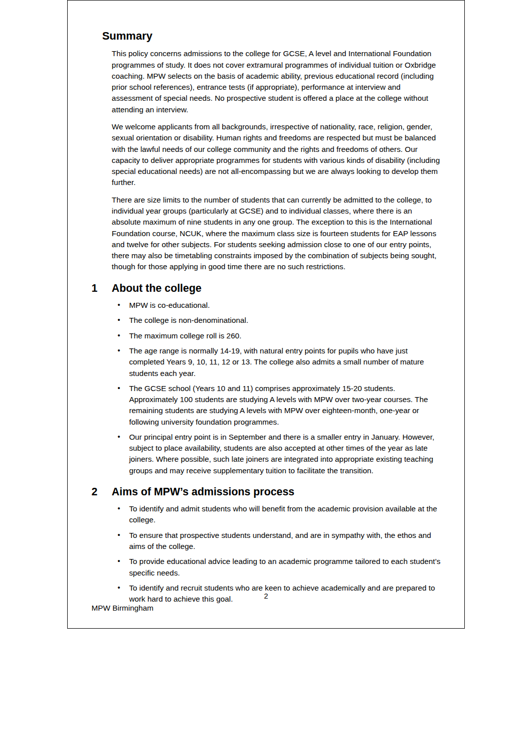Summary
This policy concerns admissions to the college for GCSE, A level and International Foundation programmes of study. It does not cover extramural programmes of individual tuition or Oxbridge coaching. MPW selects on the basis of academic ability, previous educational record (including prior school references), entrance tests (if appropriate), performance at interview and assessment of special needs. No prospective student is offered a place at the college without attending an interview.
We welcome applicants from all backgrounds, irrespective of nationality, race, religion, gender, sexual orientation or disability. Human rights and freedoms are respected but must be balanced with the lawful needs of our college community and the rights and freedoms of others. Our capacity to deliver appropriate programmes for students with various kinds of disability (including special educational needs) are not all-encompassing but we are always looking to develop them further.
There are size limits to the number of students that can currently be admitted to the college, to individual year groups (particularly at GCSE) and to individual classes, where there is an absolute maximum of nine students in any one group. The exception to this is the International Foundation course, NCUK, where the maximum class size is fourteen students for EAP lessons and twelve for other subjects. For students seeking admission close to one of our entry points, there may also be timetabling constraints imposed by the combination of subjects being sought, though for those applying in good time there are no such restrictions.
1 About the college
MPW is co-educational.
The college is non-denominational.
The maximum college roll is 260.
The age range is normally 14-19, with natural entry points for pupils who have just completed Years 9, 10, 11, 12 or 13. The college also admits a small number of mature students each year.
The GCSE school (Years 10 and 11) comprises approximately 15-20 students. Approximately 100 students are studying A levels with MPW over two-year courses. The remaining students are studying A levels with MPW over eighteen-month, one-year or following university foundation programmes.
Our principal entry point is in September and there is a smaller entry in January. However, subject to place availability, students are also accepted at other times of the year as late joiners. Where possible, such late joiners are integrated into appropriate existing teaching groups and may receive supplementary tuition to facilitate the transition.
2 Aims of MPW’s admissions process
To identify and admit students who will benefit from the academic provision available at the college.
To ensure that prospective students understand, and are in sympathy with, the ethos and aims of the college.
To provide educational advice leading to an academic programme tailored to each student’s specific needs.
To identify and recruit students who are keen to achieve academically and are prepared to work hard to achieve this goal.
2
MPW Birmingham